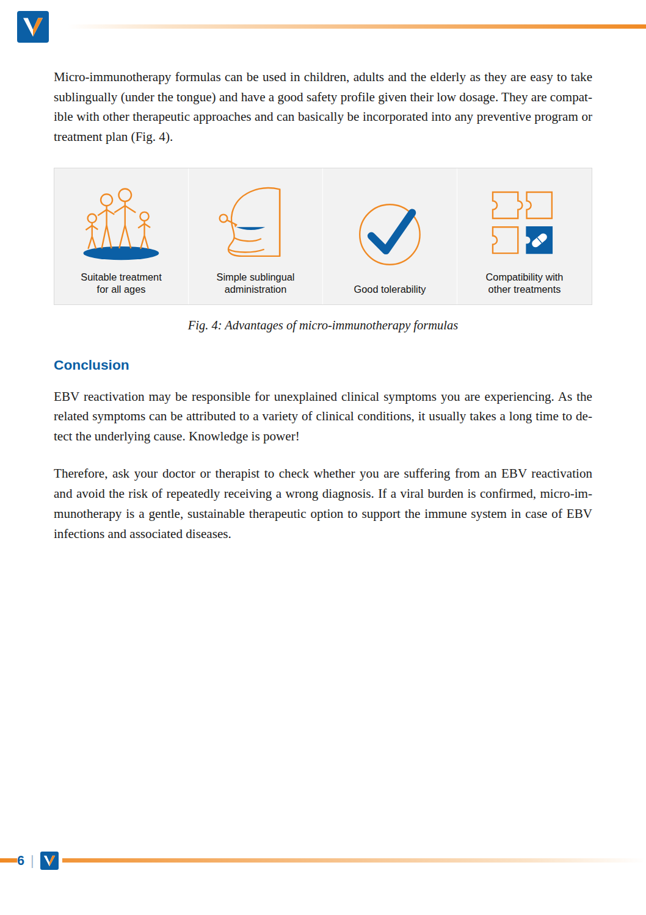Micro-immunotherapy formulas can be used in children, adults and the elderly as they are easy to take sublingually (under the tongue) and have a good safety profile given their low dosage. They are compatible with other therapeutic approaches and can basically be incorporated into any preventive program or treatment plan (Fig. 4).
Suitable treatment
for all ages
Simple sublingual
administration
Good tolerability
Compatibility with
other treatments
Fig. 4: Advantages of micro-immunotherapy formulas
Conclusion
EBV reactivation may be responsible for unexplained clinical symptoms you are experiencing. As the related symptoms can be attributed to a variety of clinical conditions, it usually takes a long time to detect the underlying cause. Knowledge is power!
Therefore, ask your doctor or therapist to check whether you are suffering from an EBV reactivation and avoid the risk of repeatedly receiving a wrong diagnosis. If a viral burden is confirmed, micro-immunotherapy is a gentle, sustainable therapeutic option to support the immune system in case of EBV infections and associated diseases.
6 |